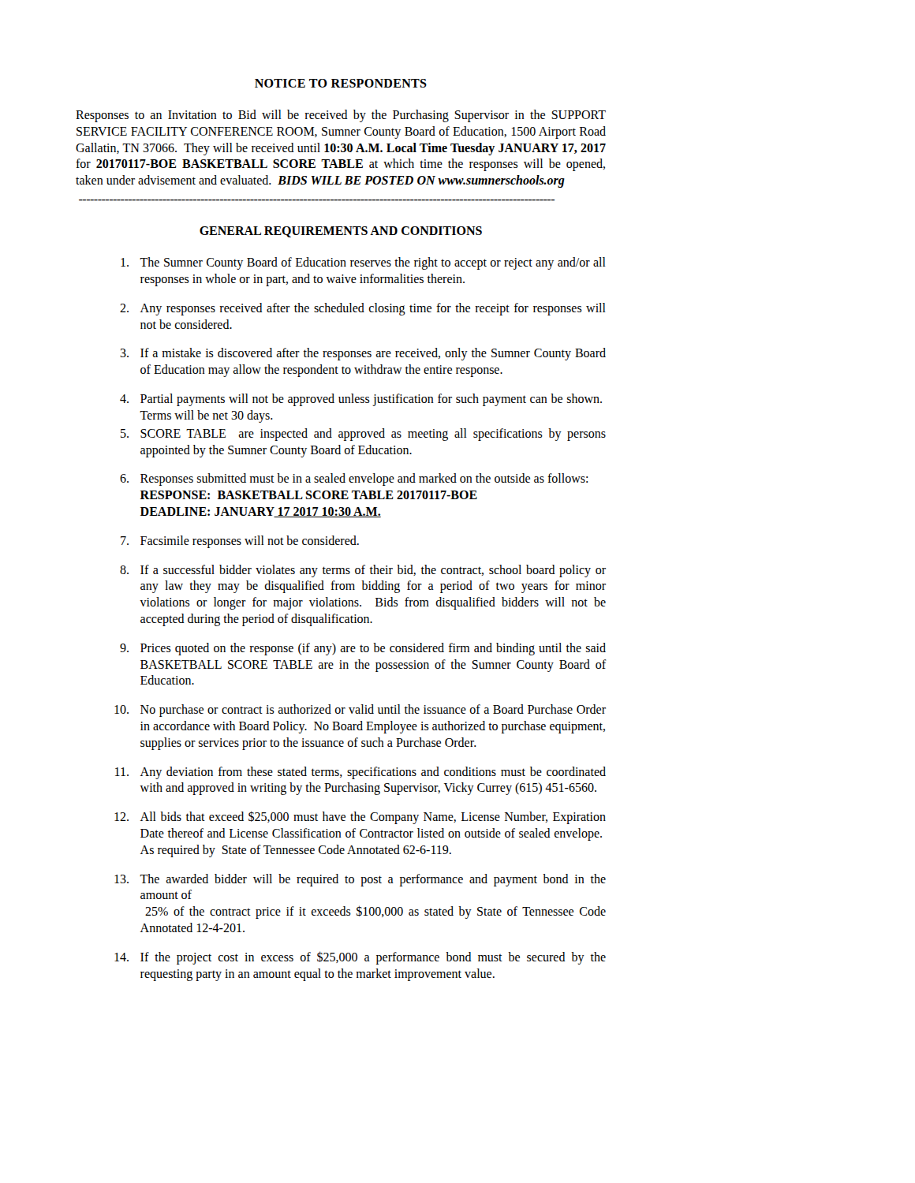NOTICE TO RESPONDENTS
Responses to an Invitation to Bid will be received by the Purchasing Supervisor in the SUPPORT SERVICE FACILITY CONFERENCE ROOM, Sumner County Board of Education, 1500 Airport Road Gallatin, TN 37066. They will be received until 10:30 A.M. Local Time Tuesday JANUARY 17, 2017 for 20170117-BOE BASKETBALL SCORE TABLE at which time the responses will be opened, taken under advisement and evaluated. BIDS WILL BE POSTED ON www.sumnerschools.org
-----------------------------------------------------------------------------------------------------------------------------
GENERAL REQUIREMENTS AND CONDITIONS
The Sumner County Board of Education reserves the right to accept or reject any and/or all responses in whole or in part, and to waive informalities therein.
Any responses received after the scheduled closing time for the receipt for responses will not be considered.
If a mistake is discovered after the responses are received, only the Sumner County Board of Education may allow the respondent to withdraw the entire response.
Partial payments will not be approved unless justification for such payment can be shown. Terms will be net 30 days.
SCORE TABLE are inspected and approved as meeting all specifications by persons appointed by the Sumner County Board of Education.
Responses submitted must be in a sealed envelope and marked on the outside as follows:
RESPONSE: BASKETBALL SCORE TABLE 20170117-BOE
DEADLINE: JANUARY 17 2017 10:30 A.M.
Facsimile responses will not be considered.
If a successful bidder violates any terms of their bid, the contract, school board policy or any law they may be disqualified from bidding for a period of two years for minor violations or longer for major violations. Bids from disqualified bidders will not be accepted during the period of disqualification.
Prices quoted on the response (if any) are to be considered firm and binding until the said BASKETBALL SCORE TABLE are in the possession of the Sumner County Board of Education.
No purchase or contract is authorized or valid until the issuance of a Board Purchase Order in accordance with Board Policy. No Board Employee is authorized to purchase equipment, supplies or services prior to the issuance of such a Purchase Order.
Any deviation from these stated terms, specifications and conditions must be coordinated with and approved in writing by the Purchasing Supervisor, Vicky Currey (615) 451-6560.
All bids that exceed $25,000 must have the Company Name, License Number, Expiration Date thereof and License Classification of Contractor listed on outside of sealed envelope. As required by State of Tennessee Code Annotated 62-6-119.
The awarded bidder will be required to post a performance and payment bond in the amount of
25% of the contract price if it exceeds $100,000 as stated by State of Tennessee Code Annotated 12-4-201.
If the project cost in excess of $25,000 a performance bond must be secured by the requesting party in an amount equal to the market improvement value.